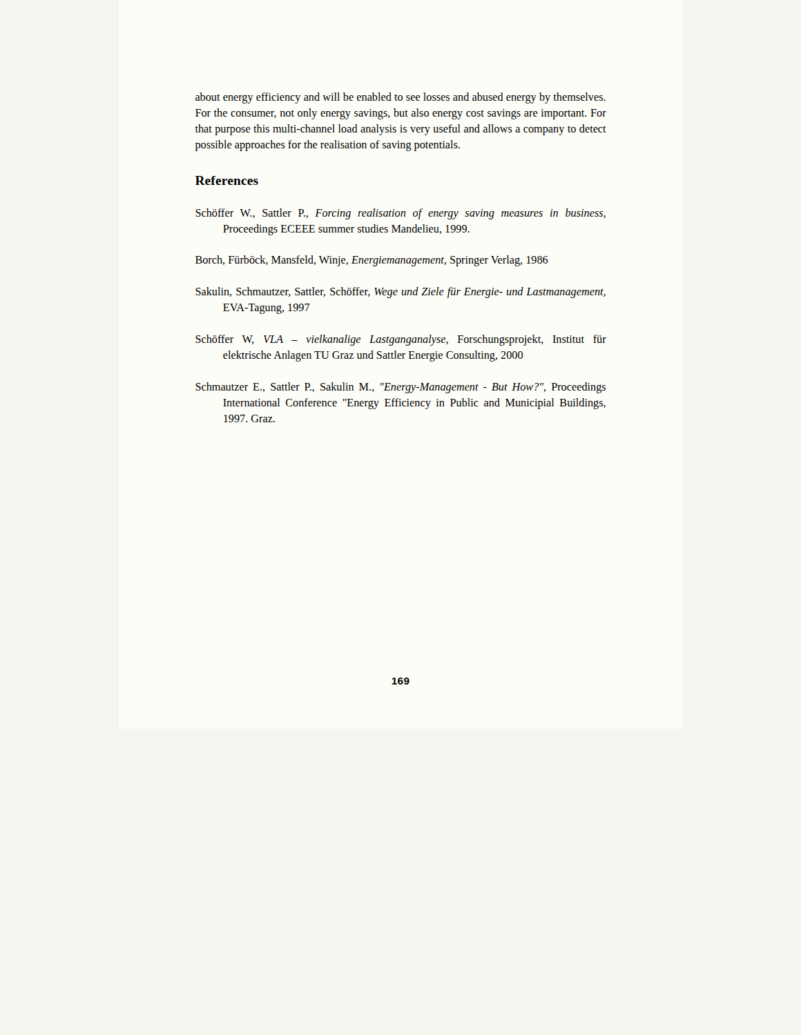about energy efficiency and will be enabled to see losses and abused energy by themselves. For the consumer, not only energy savings, but also energy cost savings are important. For that purpose this multi-channel load analysis is very useful and allows a company to detect possible approaches for the realisation of saving potentials.
References
Schöffer W., Sattler P., Forcing realisation of energy saving measures in business, Proceedings ECEEE summer studies Mandelieu, 1999.
Borch, Fürböck, Mansfeld, Winje, Energiemanagement, Springer Verlag, 1986
Sakulin, Schmautzer, Sattler, Schöffer, Wege und Ziele für Energie- und Lastmanagement, EVA-Tagung, 1997
Schöffer W, VLA – vielkanalige Lastganganalyse, Forschungsprojekt, Institut für elektrische Anlagen TU Graz und Sattler Energie Consulting, 2000
Schmautzer E., Sattler P., Sakulin M., "Energy-Management - But How?", Proceedings International Conference "Energy Efficiency in Public and Municipial Buildings, 1997. Graz.
169